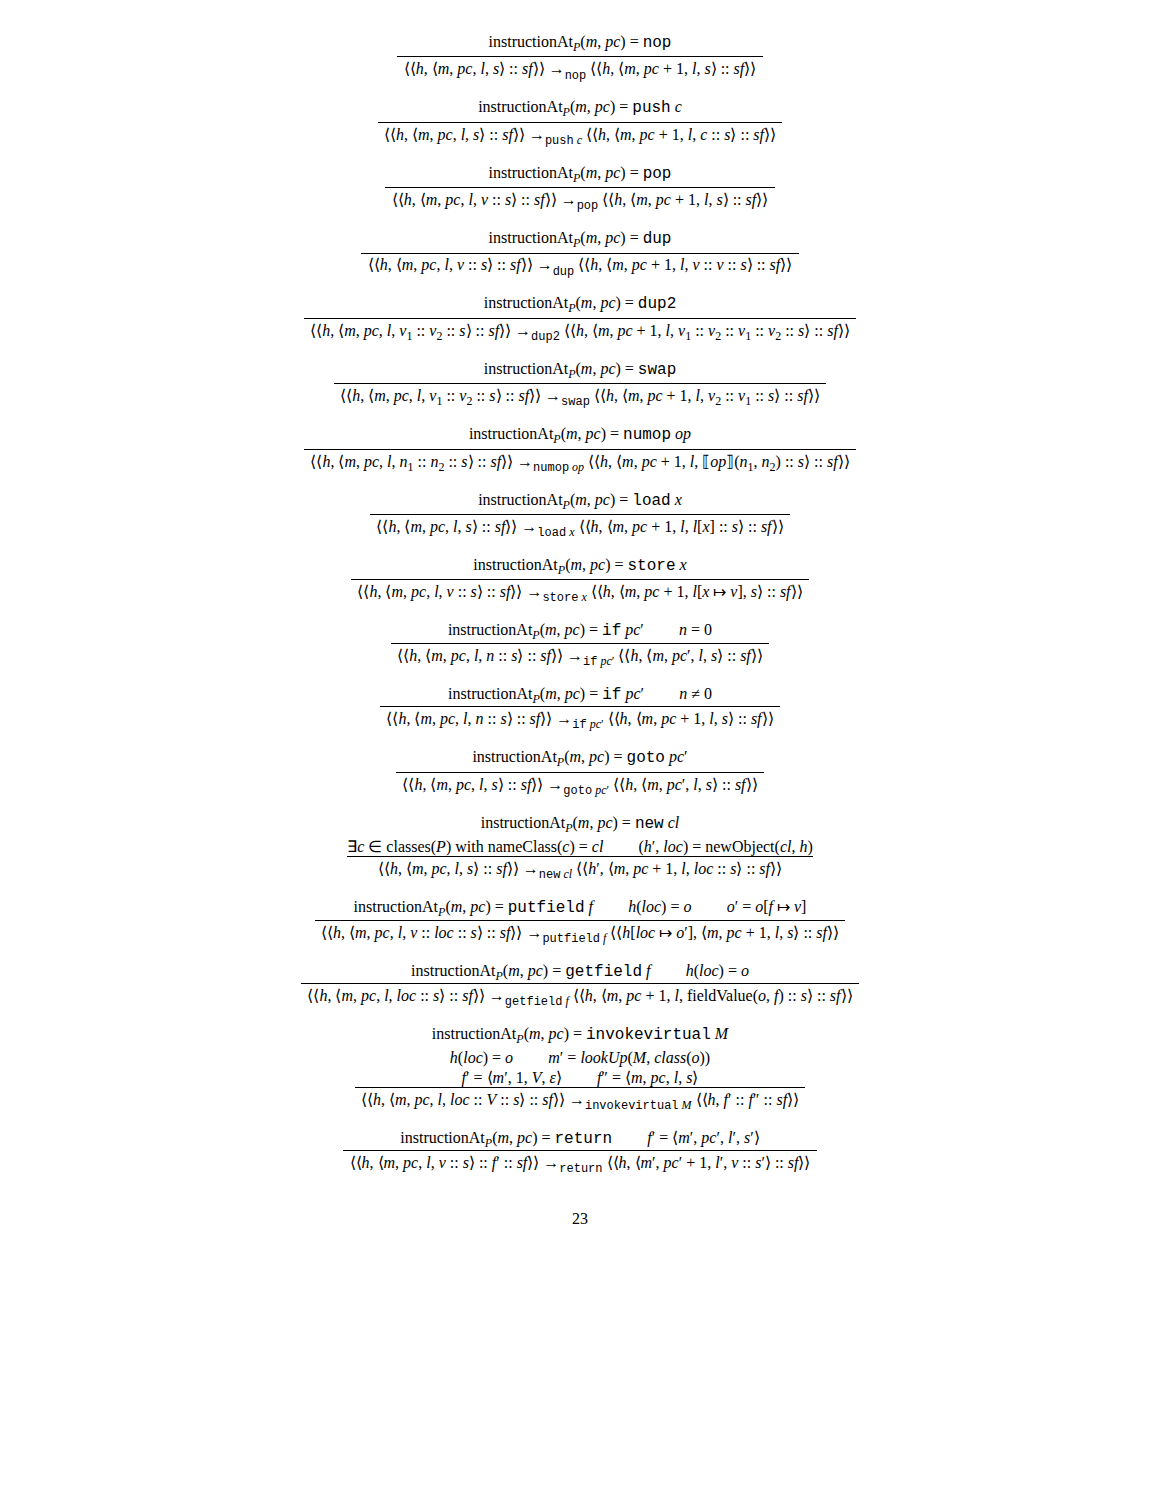instructionAtP(m, pc) = nop
⟨⟨h, ⟨m, pc, l, s⟩ :: sf⟩⟩ →nop ⟨⟨h, ⟨m, pc + 1, l, s⟩ :: sf⟩⟩
instructionAtP(m, pc) = push c
⟨⟨h, ⟨m, pc, l, s⟩ :: sf⟩⟩ →push c ⟨⟨h, ⟨m, pc + 1, l, c :: s⟩ :: sf⟩⟩
instructionAtP(m, pc) = pop
⟨⟨h, ⟨m, pc, l, v :: s⟩ :: sf⟩⟩ →pop ⟨⟨h, ⟨m, pc + 1, l, s⟩ :: sf⟩⟩
instructionAtP(m, pc) = dup
⟨⟨h, ⟨m, pc, l, v :: s⟩ :: sf⟩⟩ →dup ⟨⟨h, ⟨m, pc + 1, l, v :: v :: s⟩ :: sf⟩⟩
instructionAtP(m, pc) = dup2
⟨⟨h, ⟨m, pc, l, v1 :: v2 :: s⟩ :: sf⟩⟩ →dup2 ⟨⟨h, ⟨m, pc + 1, l, v1 :: v2 :: v1 :: v2 :: s⟩ :: sf⟩⟩
instructionAtP(m, pc) = swap
⟨⟨h, ⟨m, pc, l, v1 :: v2 :: s⟩ :: sf⟩⟩ →swap ⟨⟨h, ⟨m, pc + 1, l, v2 :: v1 :: s⟩ :: sf⟩⟩
instructionAtP(m, pc) = numop op
⟨⟨h, ⟨m, pc, l, n1 :: n2 :: s⟩ :: sf⟩⟩ →numop op ⟨⟨h, ⟨m, pc + 1, l, ⟦op⟧(n1, n2) :: s⟩ :: sf⟩⟩
instructionAtP(m, pc) = load x
⟨⟨h, ⟨m, pc, l, s⟩ :: sf⟩⟩ →load x ⟨⟨h, ⟨m, pc + 1, l, l[x] :: s⟩ :: sf⟩⟩
instructionAtP(m, pc) = store x
⟨⟨h, ⟨m, pc, l, v :: s⟩ :: sf⟩⟩ →store x ⟨⟨h, ⟨m, pc + 1, l[x ↦ v], s⟩ :: sf⟩⟩
instructionAtP(m, pc) = if pc′ n = 0
⟨⟨h, ⟨m, pc, l, n :: s⟩ :: sf⟩⟩ →if pc′ ⟨⟨h, ⟨m, pc′, l, s⟩ :: sf⟩⟩
instructionAtP(m, pc) = if pc′ n ≠ 0
⟨⟨h, ⟨m, pc, l, n :: s⟩ :: sf⟩⟩ →if pc′ ⟨⟨h, ⟨m, pc + 1, l, s⟩ :: sf⟩⟩
instructionAtP(m, pc) = goto pc′
⟨⟨h, ⟨m, pc, l, s⟩ :: sf⟩⟩ →goto pc′ ⟨⟨h, ⟨m, pc′, l, s⟩ :: sf⟩⟩
instructionAtP(m, pc) = new cl
∃c ∈ classes(P) with nameClass(c) = cl (h′, loc) = newObject(cl, h)
⟨⟨h, ⟨m, pc, l, s⟩ :: sf⟩⟩ →new cl ⟨⟨h′, ⟨m, pc + 1, l, loc :: s⟩ :: sf⟩⟩
instructionAtP(m, pc) = putfield f h(loc) = o o′ = o[f ↦ v]
⟨⟨h, ⟨m, pc, l, v :: loc :: s⟩ :: sf⟩⟩ →putfield f ⟨⟨h[loc ↦ o′], ⟨m, pc + 1, l, s⟩ :: sf⟩⟩
instructionAtP(m, pc) = getfield f h(loc) = o
⟨⟨h, ⟨m, pc, l, loc :: s⟩ :: sf⟩⟩ →getfield f ⟨⟨h, ⟨m, pc + 1, l, fieldValue(o, f) :: s⟩ :: sf⟩⟩
instructionAtP(m, pc) = invokevirtual M
h(loc) = o m′ = lookUp(M, class(o))
f′ = ⟨m′, 1, V, ε⟩ f″ = ⟨m, pc, l, s⟩
⟨⟨h, ⟨m, pc, l, loc :: V :: s⟩ :: sf⟩⟩ →invokevirtual M ⟨⟨h, f′ :: f″ :: sf⟩⟩
instructionAtP(m, pc) = return f′ = ⟨m′, pc′, l′, s′⟩
⟨⟨h, ⟨m, pc, l, v :: s⟩ :: f′ :: sf⟩⟩ →return ⟨⟨h, ⟨m′, pc′ + 1, l′, v :: s′⟩ :: sf⟩⟩
23